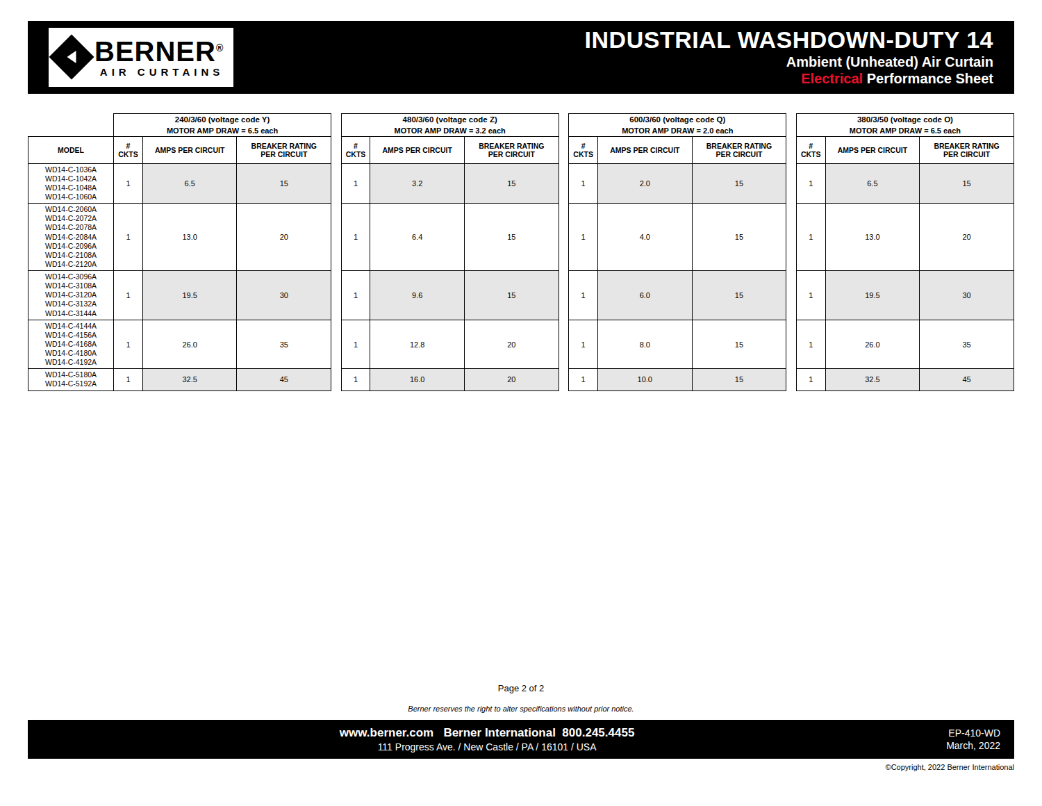BERNER®
AIR CURTAINS
INDUSTRIAL WASHDOWN-DUTY 14
Ambient (Unheated) Air Curtain
Electrical Performance Sheet
| | 240/3/60 (voltage code Y) | | 480/3/60 (voltage code Z) | | 600/3/60 (voltage code Q) | | 380/3/50 (voltage code O) |
| --- | --- | --- | --- | --- | --- | --- | --- |
| | MOTOR AMP DRAW = 6.5 each | | MOTOR AMP DRAW = 3.2 each | | MOTOR AMP DRAW = 2.0 each | | MOTOR AMP DRAW = 6.5 each |
| MODEL | # CKTS | AMPS PER CIRCUIT | BREAKER RATING PER CIRCUIT | | # CKTS | AMPS PER CIRCUIT | BREAKER RATING PER CIRCUIT | | # CKTS | AMPS PER CIRCUIT | BREAKER RATING PER CIRCUIT | | # CKTS | AMPS PER CIRCUIT | BREAKER RATING PER CIRCUIT |
| WD14-C-1036A WD14-C-1042A WD14-C-1048A WD14-C-1060A | 1 | 6.5 | 15 | | 1 | 3.2 | 15 | | 1 | 2.0 | 15 | | 1 | 6.5 | 15 |
| WD14-C-2060A WD14-C-2072A WD14-C-2078A WD14-C-2084A WD14-C-2096A WD14-C-2108A WD14-C-2120A | 1 | 13.0 | 20 | | 1 | 6.4 | 15 | | 1 | 4.0 | 15 | | 1 | 13.0 | 20 |
| WD14-C-3096A WD14-C-3108A WD14-C-3120A WD14-C-3132A WD14-C-3144A | 1 | 19.5 | 30 | | 1 | 9.6 | 15 | | 1 | 6.0 | 15 | | 1 | 19.5 | 30 |
| WD14-C-4144A WD14-C-4156A WD14-C-4168A WD14-C-4180A WD14-C-4192A | 1 | 26.0 | 35 | | 1 | 12.8 | 20 | | 1 | 8.0 | 15 | | 1 | 26.0 | 35 |
| WD14-C-5180A WD14-C-5192A | 1 | 32.5 | 45 | | 1 | 16.0 | 20 | | 1 | 10.0 | 15 | | 1 | 32.5 | 45 |
Page 2 of 2
Berner reserves the right to alter specifications without prior notice.
www.berner.com Berner International 800.245.4455
111 Progress Ave. / New Castle / PA / 16101 / USA
EP-410-WD
March, 2022
©Copyright, 2022 Berner International